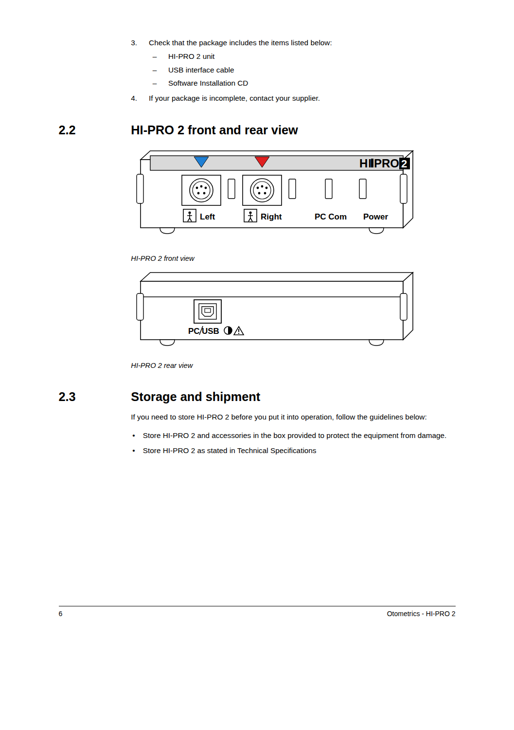Check that the package includes the items listed below:
HI-PRO 2 unit
USB interface cable
Software Installation CD
If your package is incomplete, contact your supplier.
2.2 HI-PRO 2 front and rear view
HI PRO 2 Left Right PC Com Power
HI-PRO 2 front view
PC USB
HI-PRO 2 rear view
2.3 Storage and shipment
If you need to store HI-PRO 2 before you put it into operation, follow the guidelines below:
Store HI-PRO 2 and accessories in the box provided to protect the equipment from damage.
Store HI-PRO 2 as stated in Technical Specifications
6 Otometrics - HI-PRO 2